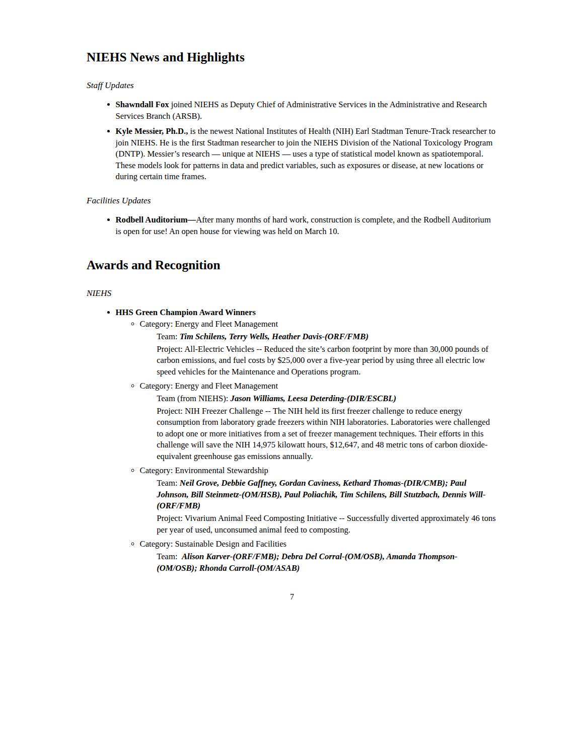NIEHS News and Highlights
Staff Updates
Shawndall Fox joined NIEHS as Deputy Chief of Administrative Services in the Administrative and Research Services Branch (ARSB).
Kyle Messier, Ph.D., is the newest National Institutes of Health (NIH) Earl Stadtman Tenure-Track researcher to join NIEHS. He is the first Stadtman researcher to join the NIEHS Division of the National Toxicology Program (DNTP). Messier’s research — unique at NIEHS — uses a type of statistical model known as spatiotemporal. These models look for patterns in data and predict variables, such as exposures or disease, at new locations or during certain time frames.
Facilities Updates
Rodbell Auditorium—After many months of hard work, construction is complete, and the Rodbell Auditorium is open for use! An open house for viewing was held on March 10.
Awards and Recognition
NIEHS
HHS Green Champion Award Winners
Category: Energy and Fleet Management
Team: Tim Schilens, Terry Wells, Heather Davis-(ORF/FMB)
Project: All-Electric Vehicles -- Reduced the site’s carbon footprint by more than 30,000 pounds of carbon emissions, and fuel costs by $25,000 over a five-year period by using three all electric low speed vehicles for the Maintenance and Operations program.
Category: Energy and Fleet Management
Team (from NIEHS): Jason Williams, Leesa Deterding-(DIR/ESCBL)
Project: NIH Freezer Challenge -- The NIH held its first freezer challenge to reduce energy consumption from laboratory grade freezers within NIH laboratories. Laboratories were challenged to adopt one or more initiatives from a set of freezer management techniques. Their efforts in this challenge will save the NIH 14,975 kilowatt hours, $12,647, and 48 metric tons of carbon dioxide-equivalent greenhouse gas emissions annually.
Category: Environmental Stewardship
Team: Neil Grove, Debbie Gaffney, Gordan Caviness, Kethard Thomas-(DIR/CMB); Paul Johnson, Bill Steinmetz-(OM/HSB), Paul Poliachik, Tim Schilens, Bill Stutzbach, Dennis Will-(ORF/FMB)
Project: Vivarium Animal Feed Composting Initiative -- Successfully diverted approximately 46 tons per year of used, unconsumed animal feed to composting.
Category: Sustainable Design and Facilities
Team: Alison Karver-(ORF/FMB); Debra Del Corral-(OM/OSB), Amanda Thompson-(OM/OSB); Rhonda Carroll-(OM/ASAB)
7